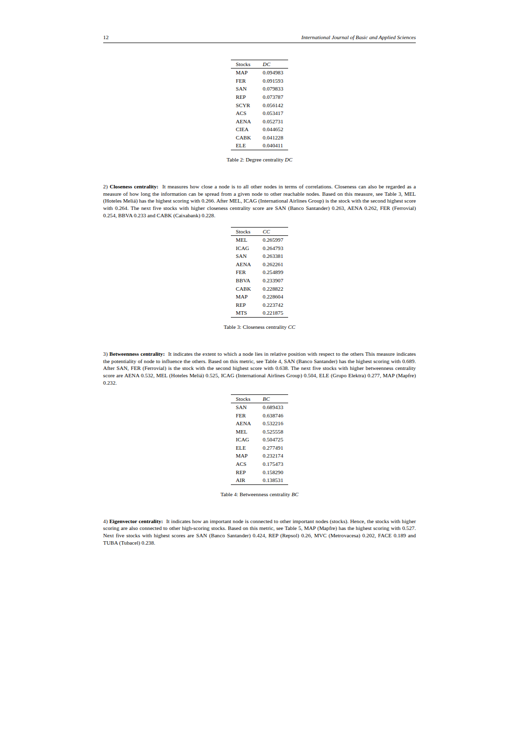12 International Journal of Basic and Applied Sciences
| Stocks | DC |
| --- | --- |
| MAP | 0.094983 |
| FER | 0.091593 |
| SAN | 0.079833 |
| REP | 0.073787 |
| SCYR | 0.056142 |
| ACS | 0.053417 |
| AENA | 0.052731 |
| CIEA | 0.044652 |
| CABK | 0.041228 |
| ELE | 0.040411 |
Table 2: Degree centrality DC
2) Closeness centrality: It measures how close a node is to all other nodes in terms of correlations. Closeness can also be regarded as a measure of how long the information can be spread from a given node to other reachable nodes. Based on this measure, see Table 3, MEL (Hoteles Meliá) has the highest scoring with 0.266. After MEL, ICAG (International Airlines Group) is the stock with the second highest score with 0.264. The next five stocks with higher closeness centrality score are SAN (Banco Santander) 0.263, AENA 0.262, FER (Ferrovial) 0.254, BBVA 0.233 and CABK (Caixabank) 0.228.
| Stocks | CC |
| --- | --- |
| MEL | 0.265997 |
| ICAG | 0.264793 |
| SAN | 0.263381 |
| AENA | 0.262261 |
| FER | 0.254899 |
| BBVA | 0.233907 |
| CABK | 0.228822 |
| MAP | 0.228604 |
| REP | 0.223742 |
| MTS | 0.221875 |
Table 3: Closeness centrality CC
3) Betweenness centrality: It indicates the extent to which a node lies in relative position with respect to the others This measure indicates the potentiality of node to influence the others. Based on this metric, see Table 4, SAN (Banco Santander) has the highest scoring with 0.689. After SAN, FER (Ferrovial) is the stock with the second highest score with 0.638. The next five stocks with higher betweenness centrality score are AENA 0.532, MEL (Hoteles Meliá) 0.525, ICAG (International Airlines Group) 0.504, ELE (Grupo Elektra) 0.277, MAP (Mapfre) 0.232.
| Stocks | BC |
| --- | --- |
| SAN | 0.689433 |
| FER | 0.638746 |
| AENA | 0.532216 |
| MEL | 0.525558 |
| ICAG | 0.504725 |
| ELE | 0.277491 |
| MAP | 0.232174 |
| ACS | 0.175473 |
| REP | 0.158290 |
| AIR | 0.138531 |
Table 4: Betweenness centrality BC
4) Eigenvector centrality: It indicates how an important node is connected to other important nodes (stocks). Hence, the stocks with higher scoring are also connected to other high-scoring stocks. Based on this metric, see Table 5, MAP (Mapfre) has the highest scoring with 0.527. Next five stocks with highest scores are SAN (Banco Santander) 0.424, REP (Repsol) 0.26, MVC (Metrovacesa) 0.202, FACE 0.189 and TUBA (Tubacel) 0.238.